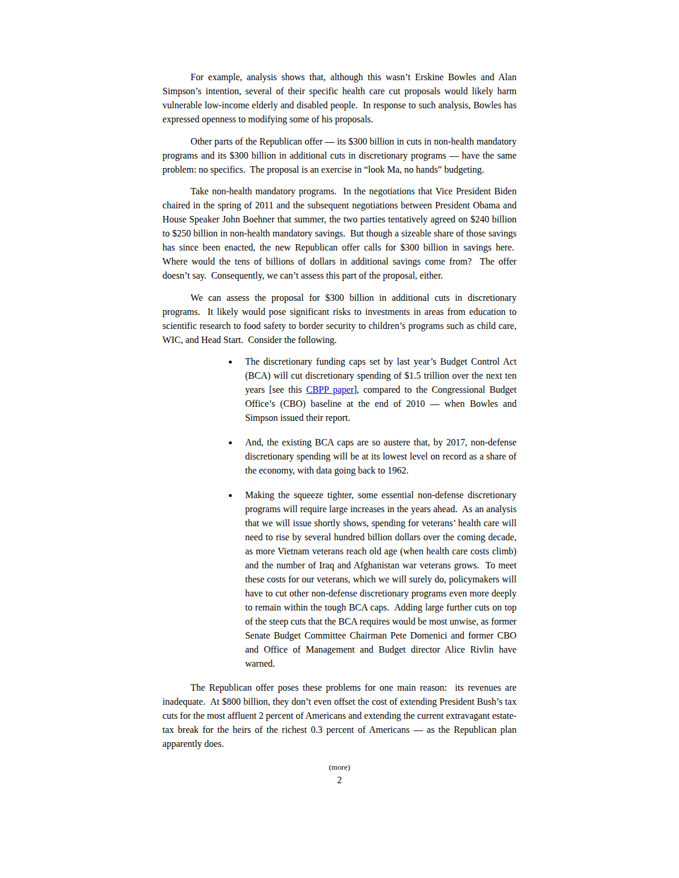For example, analysis shows that, although this wasn’t Erskine Bowles and Alan Simpson’s intention, several of their specific health care cut proposals would likely harm vulnerable low-income elderly and disabled people. In response to such analysis, Bowles has expressed openness to modifying some of his proposals.
Other parts of the Republican offer — its $300 billion in cuts in non-health mandatory programs and its $300 billion in additional cuts in discretionary programs — have the same problem: no specifics. The proposal is an exercise in “look Ma, no hands” budgeting.
Take non-health mandatory programs. In the negotiations that Vice President Biden chaired in the spring of 2011 and the subsequent negotiations between President Obama and House Speaker John Boehner that summer, the two parties tentatively agreed on $240 billion to $250 billion in non-health mandatory savings. But though a sizeable share of those savings has since been enacted, the new Republican offer calls for $300 billion in savings here. Where would the tens of billions of dollars in additional savings come from? The offer doesn’t say. Consequently, we can’t assess this part of the proposal, either.
We can assess the proposal for $300 billion in additional cuts in discretionary programs. It likely would pose significant risks to investments in areas from education to scientific research to food safety to border security to children’s programs such as child care, WIC, and Head Start. Consider the following.
The discretionary funding caps set by last year’s Budget Control Act (BCA) will cut discretionary spending of $1.5 trillion over the next ten years [see this CBPP paper], compared to the Congressional Budget Office’s (CBO) baseline at the end of 2010 — when Bowles and Simpson issued their report.
And, the existing BCA caps are so austere that, by 2017, non-defense discretionary spending will be at its lowest level on record as a share of the economy, with data going back to 1962.
Making the squeeze tighter, some essential non-defense discretionary programs will require large increases in the years ahead. As an analysis that we will issue shortly shows, spending for veterans’ health care will need to rise by several hundred billion dollars over the coming decade, as more Vietnam veterans reach old age (when health care costs climb) and the number of Iraq and Afghanistan war veterans grows. To meet these costs for our veterans, which we will surely do, policymakers will have to cut other non-defense discretionary programs even more deeply to remain within the tough BCA caps. Adding large further cuts on top of the steep cuts that the BCA requires would be most unwise, as former Senate Budget Committee Chairman Pete Domenici and former CBO and Office of Management and Budget director Alice Rivlin have warned.
The Republican offer poses these problems for one main reason: its revenues are inadequate. At $800 billion, they don’t even offset the cost of extending President Bush’s tax cuts for the most affluent 2 percent of Americans and extending the current extravagant estate-tax break for the heirs of the richest 0.3 percent of Americans — as the Republican plan apparently does.
(more)
2